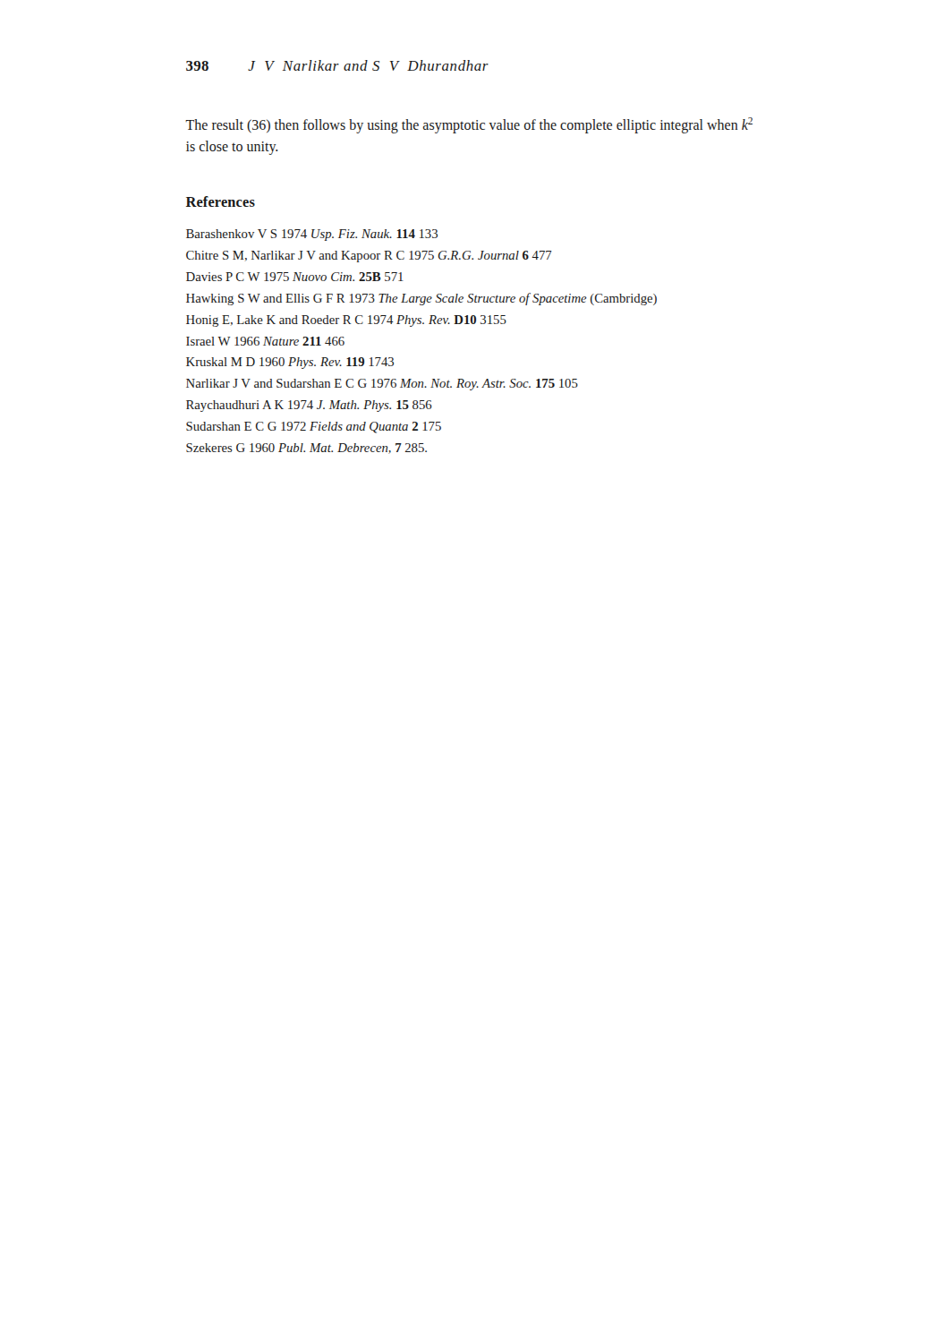398 J V Narlikar and S V Dhurandhar
The result (36) then follows by using the asymptotic value of the complete elliptic integral when k2 is close to unity.
References
Barashenkov V S 1974 Usp. Fiz. Nauk. 114 133
Chitre S M, Narlikar J V and Kapoor R C 1975 G.R.G. Journal 6 477
Davies P C W 1975 Nuovo Cim. 25B 571
Hawking S W and Ellis G F R 1973 The Large Scale Structure of Spacetime (Cambridge)
Honig E, Lake K and Roeder R C 1974 Phys. Rev. D10 3155
Israel W 1966 Nature 211 466
Kruskal M D 1960 Phys. Rev. 119 1743
Narlikar J V and Sudarshan E C G 1976 Mon. Not. Roy. Astr. Soc. 175 105
Raychaudhuri A K 1974 J. Math. Phys. 15 856
Sudarshan E C G 1972 Fields and Quanta 2 175
Szekeres G 1960 Publ. Mat. Debrecen, 7 285.